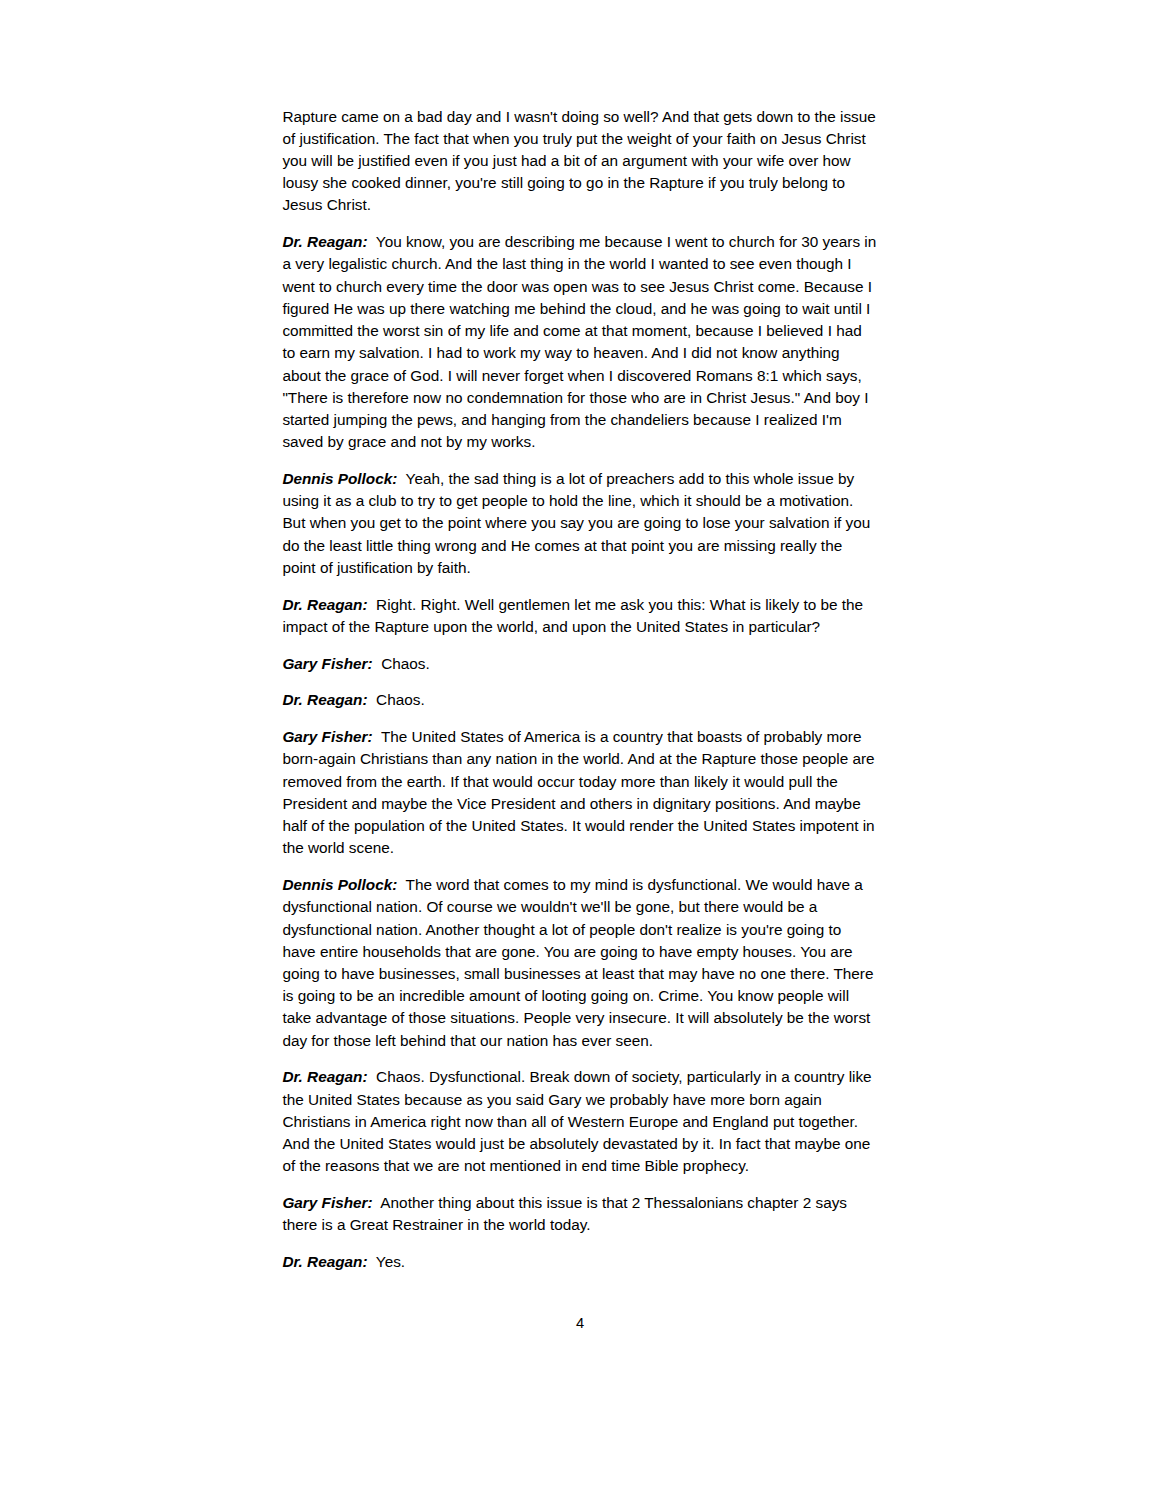Rapture came on a bad day and I wasn't doing so well? And that gets down to the issue of justification. The fact that when you truly put the weight of your faith on Jesus Christ you will be justified even if you just had a bit of an argument with your wife over how lousy she cooked dinner, you're still going to go in the Rapture if you truly belong to Jesus Christ.
Dr. Reagan: You know, you are describing me because I went to church for 30 years in a very legalistic church. And the last thing in the world I wanted to see even though I went to church every time the door was open was to see Jesus Christ come. Because I figured He was up there watching me behind the cloud, and he was going to wait until I committed the worst sin of my life and come at that moment, because I believed I had to earn my salvation. I had to work my way to heaven. And I did not know anything about the grace of God. I will never forget when I discovered Romans 8:1 which says, "There is therefore now no condemnation for those who are in Christ Jesus." And boy I started jumping the pews, and hanging from the chandeliers because I realized I'm saved by grace and not by my works.
Dennis Pollock: Yeah, the sad thing is a lot of preachers add to this whole issue by using it as a club to try to get people to hold the line, which it should be a motivation. But when you get to the point where you say you are going to lose your salvation if you do the least little thing wrong and He comes at that point you are missing really the point of justification by faith.
Dr. Reagan: Right. Right. Well gentlemen let me ask you this: What is likely to be the impact of the Rapture upon the world, and upon the United States in particular?
Gary Fisher: Chaos.
Dr. Reagan: Chaos.
Gary Fisher: The United States of America is a country that boasts of probably more born-again Christians than any nation in the world. And at the Rapture those people are removed from the earth. If that would occur today more than likely it would pull the President and maybe the Vice President and others in dignitary positions. And maybe half of the population of the United States. It would render the United States impotent in the world scene.
Dennis Pollock: The word that comes to my mind is dysfunctional. We would have a dysfunctional nation. Of course we wouldn't we'll be gone, but there would be a dysfunctional nation. Another thought a lot of people don't realize is you're going to have entire households that are gone. You are going to have empty houses. You are going to have businesses, small businesses at least that may have no one there. There is going to be an incredible amount of looting going on. Crime. You know people will take advantage of those situations. People very insecure. It will absolutely be the worst day for those left behind that our nation has ever seen.
Dr. Reagan: Chaos. Dysfunctional. Break down of society, particularly in a country like the United States because as you said Gary we probably have more born again Christians in America right now than all of Western Europe and England put together. And the United States would just be absolutely devastated by it. In fact that maybe one of the reasons that we are not mentioned in end time Bible prophecy.
Gary Fisher: Another thing about this issue is that 2 Thessalonians chapter 2 says there is a Great Restrainer in the world today.
Dr. Reagan: Yes.
4